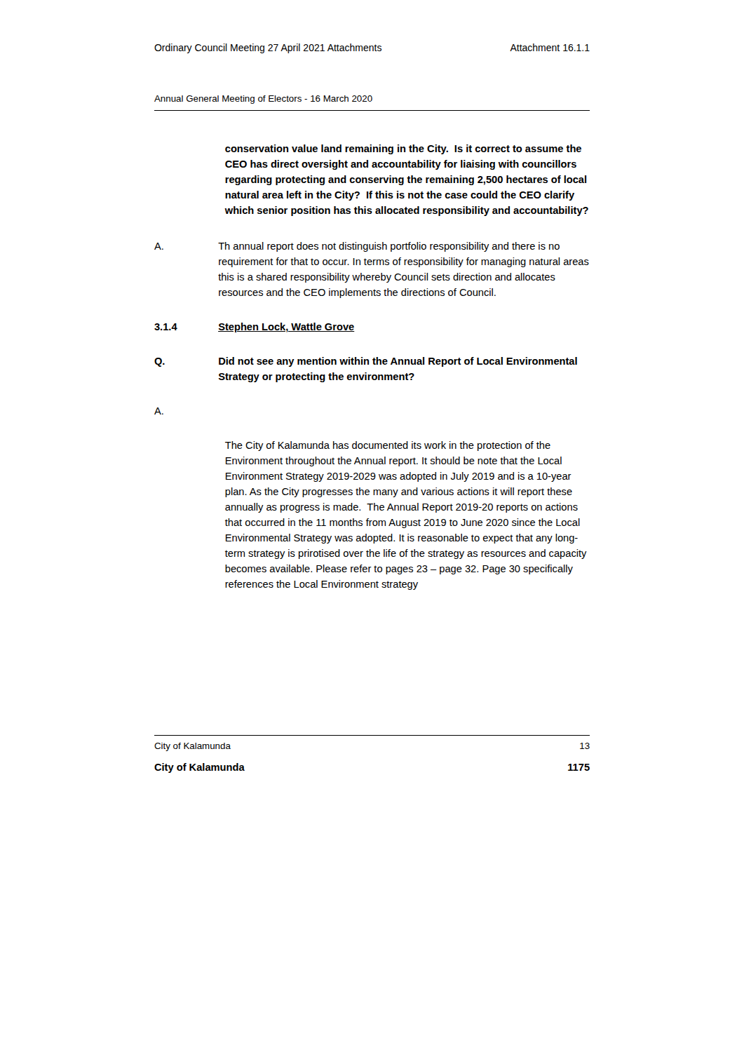Ordinary Council Meeting 27 April 2021 Attachments
Attachment 16.1.1
Annual General Meeting of Electors - 16 March 2020
conservation value land remaining in the City. Is it correct to assume the CEO has direct oversight and accountability for liaising with councillors regarding protecting and conserving the remaining 2,500 hectares of local natural area left in the City? If this is not the case could the CEO clarify which senior position has this allocated responsibility and accountability?
A.
Th annual report does not distinguish portfolio responsibility and there is no requirement for that to occur. In terms of responsibility for managing natural areas this is a shared responsibility whereby Council sets direction and allocates resources and the CEO implements the directions of Council.
3.1.4
Stephen Lock, Wattle Grove
Q.
Did not see any mention within the Annual Report of Local Environmental Strategy or protecting the environment?
A.
The City of Kalamunda has documented its work in the protection of the Environment throughout the Annual report. It should be note that the Local Environment Strategy 2019-2029 was adopted in July 2019 and is a 10-year plan. As the City progresses the many and various actions it will report these annually as progress is made. The Annual Report 2019-20 reports on actions that occurred in the 11 months from August 2019 to June 2020 since the Local Environmental Strategy was adopted. It is reasonable to expect that any long-term strategy is prirotised over the life of the strategy as resources and capacity becomes available. Please refer to pages 23 – page 32. Page 30 specifically references the Local Environment strategy
City of Kalamunda
13
City of Kalamunda
1175